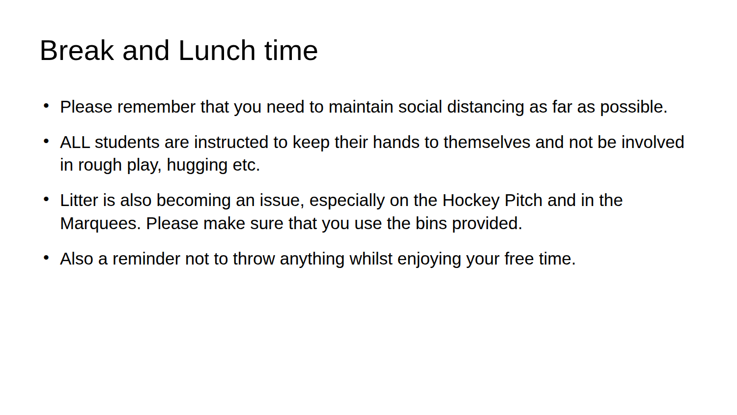Break and Lunch time
Please remember that you need to maintain social distancing as far as possible.
ALL students are instructed to keep their hands to themselves and not be involved in rough play, hugging etc.
Litter is also becoming an issue, especially on the Hockey Pitch and in the Marquees. Please make sure that you use the bins provided.
Also a reminder not to throw anything whilst enjoying your free time.